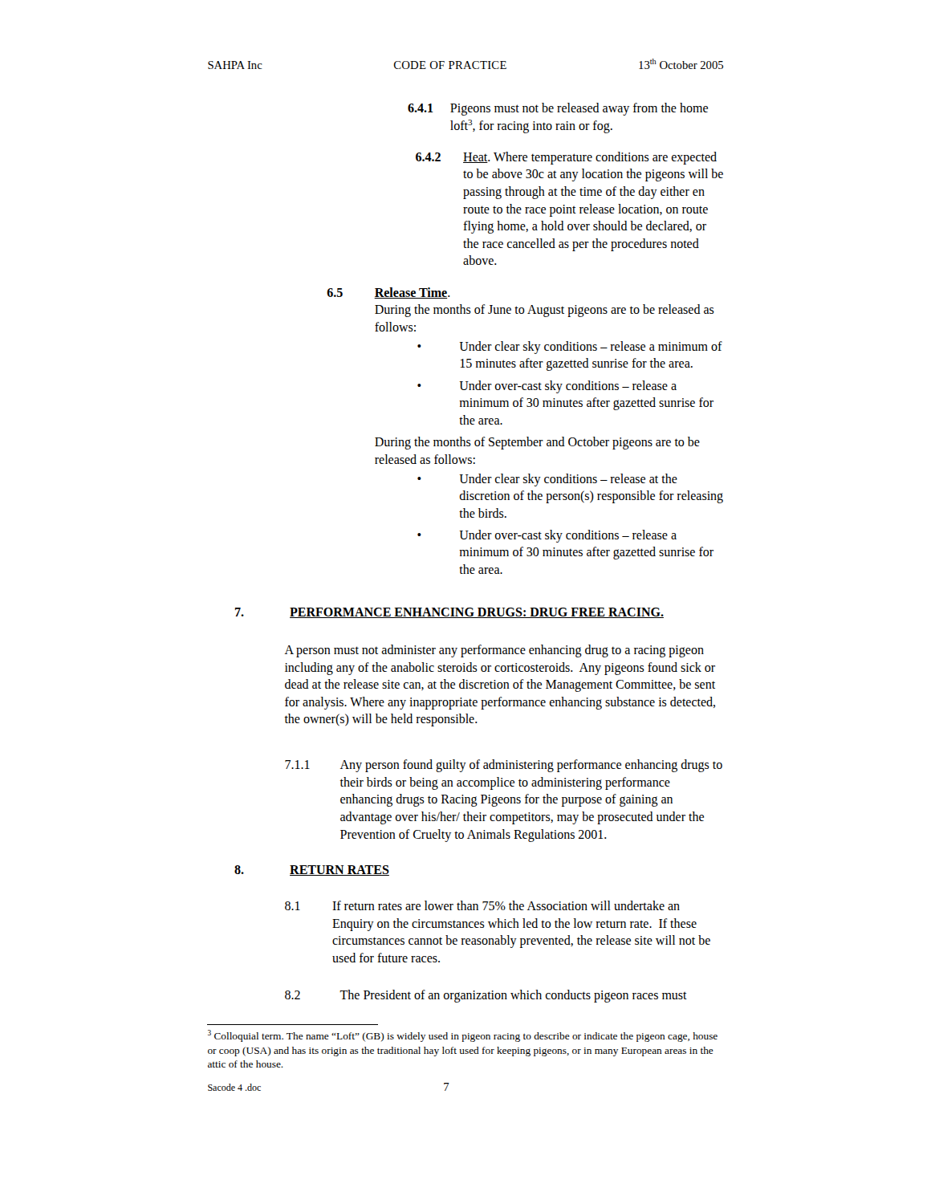SAHPA Inc
CODE OF PRACTICE
13th October 2005
6.4.1
Pigeons must not be released away from the home loft3, for racing into rain or fog.
6.4.2
Heat. Where temperature conditions are expected to be above 30c at any location the pigeons will be passing through at the time of the day either en route to the race point release location, on route flying home, a hold over should be declared, or the race cancelled as per the procedures noted above.
6.5
Release Time.
During the months of June to August pigeons are to be released as follows:
Under clear sky conditions – release a minimum of 15 minutes after gazetted sunrise for the area.
Under over-cast sky conditions – release a minimum of 30 minutes after gazetted sunrise for the area.
During the months of September and October pigeons are to be released as follows:
Under clear sky conditions – release at the discretion of the person(s) responsible for releasing the birds.
Under over-cast sky conditions – release a minimum of 30 minutes after gazetted sunrise for the area.
7.
PERFORMANCE ENHANCING DRUGS: DRUG FREE RACING.
A person must not administer any performance enhancing drug to a racing pigeon including any of the anabolic steroids or corticosteroids. Any pigeons found sick or dead at the release site can, at the discretion of the Management Committee, be sent for analysis. Where any inappropriate performance enhancing substance is detected, the owner(s) will be held responsible.
7.1.1
Any person found guilty of administering performance enhancing drugs to their birds or being an accomplice to administering performance enhancing drugs to Racing Pigeons for the purpose of gaining an advantage over his/her/ their competitors, may be prosecuted under the Prevention of Cruelty to Animals Regulations 2001.
8.
RETURN RATES
8.1
If return rates are lower than 75% the Association will undertake an Enquiry on the circumstances which led to the low return rate. If these circumstances cannot be reasonably prevented, the release site will not be used for future races.
8.2
The President of an organization which conducts pigeon races must
3 Colloquial term. The name “Loft” (GB) is widely used in pigeon racing to describe or indicate the pigeon cage, house or coop (USA) and has its origin as the traditional hay loft used for keeping pigeons, or in many European areas in the attic of the house.
Sacode 4 .doc
7